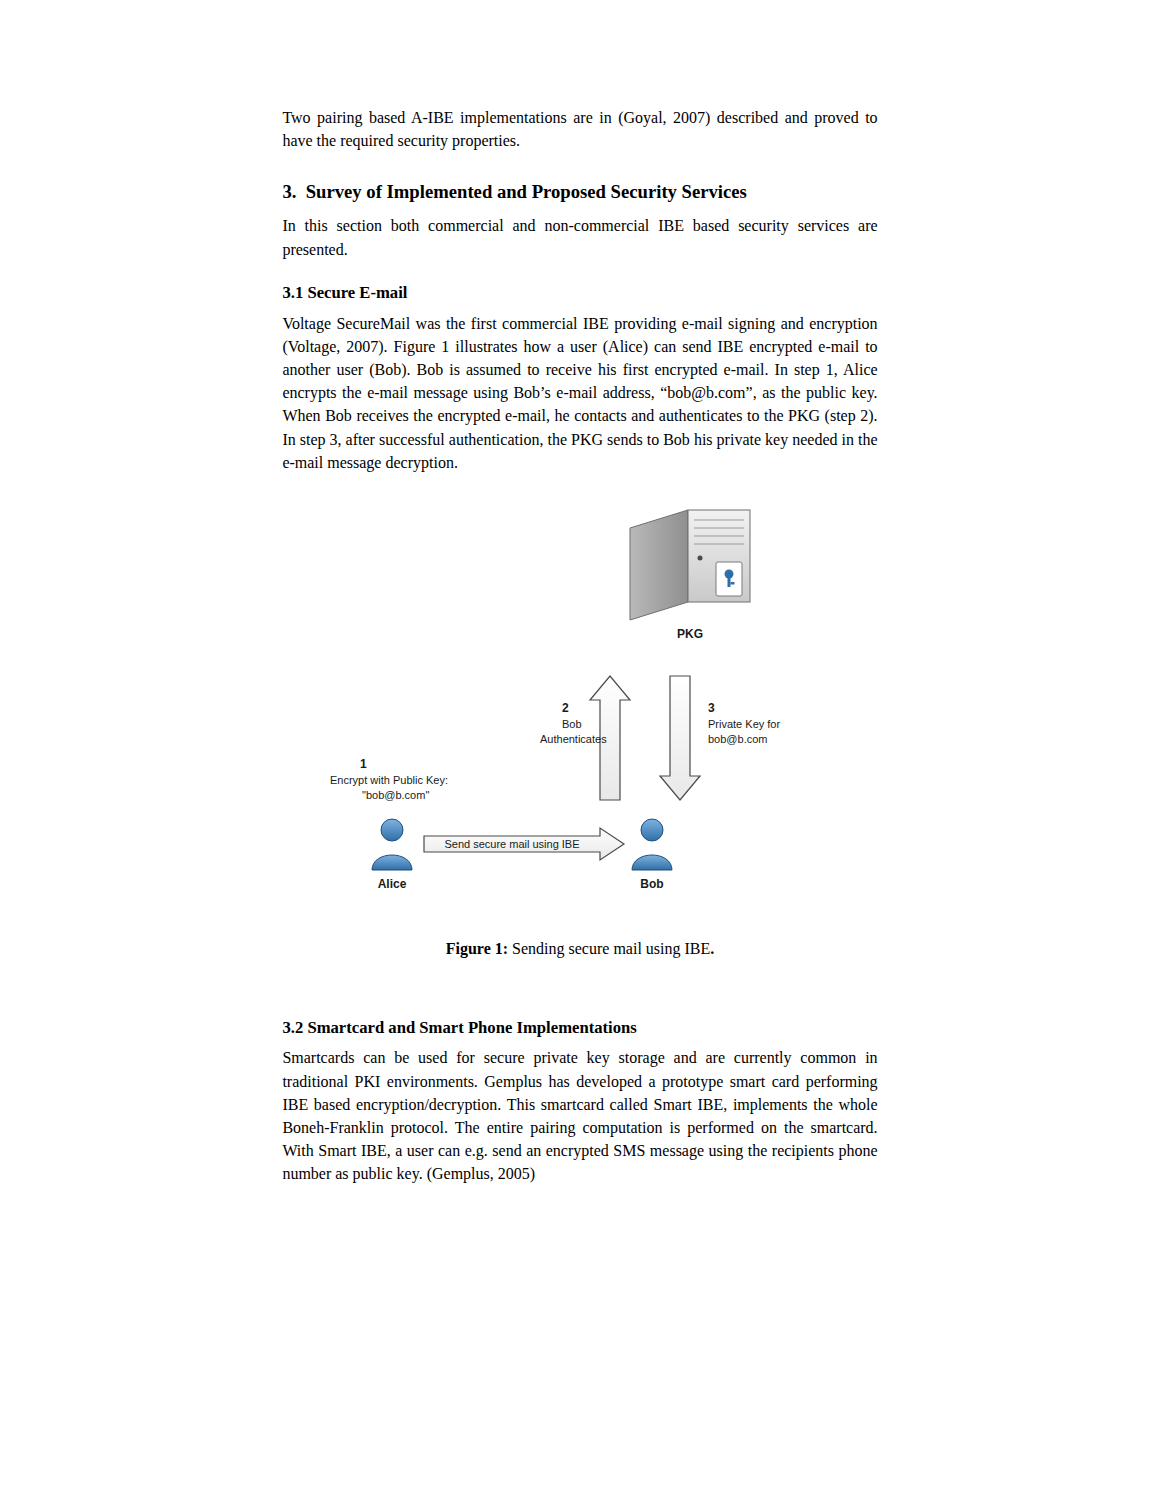Two pairing based A-IBE implementations are in (Goyal, 2007) described and proved to have the required security properties.
3. Survey of Implemented and Proposed Security Services
In this section both commercial and non-commercial IBE based security services are presented.
3.1 Secure E-mail
Voltage SecureMail was the first commercial IBE providing e-mail signing and encryption (Voltage, 2007). Figure 1 illustrates how a user (Alice) can send IBE encrypted e-mail to another user (Bob). Bob is assumed to receive his first encrypted e-mail. In step 1, Alice encrypts the e-mail message using Bob’s e-mail address, “bob@b.com”, as the public key. When Bob receives the encrypted e-mail, he contacts and authenticates to the PKG (step 2). In step 3, after successful authentication, the PKG sends to Bob his private key needed in the e-mail message decryption.
PKG 2 Bob Authenticates 3 Private Key for bob@b.com 1 Encrypt with Public Key: "bob@b.com" Alice Bob Send secure mail using IBE
Figure 1: Sending secure mail using IBE.
3.2 Smartcard and Smart Phone Implementations
Smartcards can be used for secure private key storage and are currently common in traditional PKI environments. Gemplus has developed a prototype smart card performing IBE based encryption/decryption. This smartcard called Smart IBE, implements the whole Boneh-Franklin protocol. The entire pairing computation is performed on the smartcard. With Smart IBE, a user can e.g. send an encrypted SMS message using the recipients phone number as public key. (Gemplus, 2005)